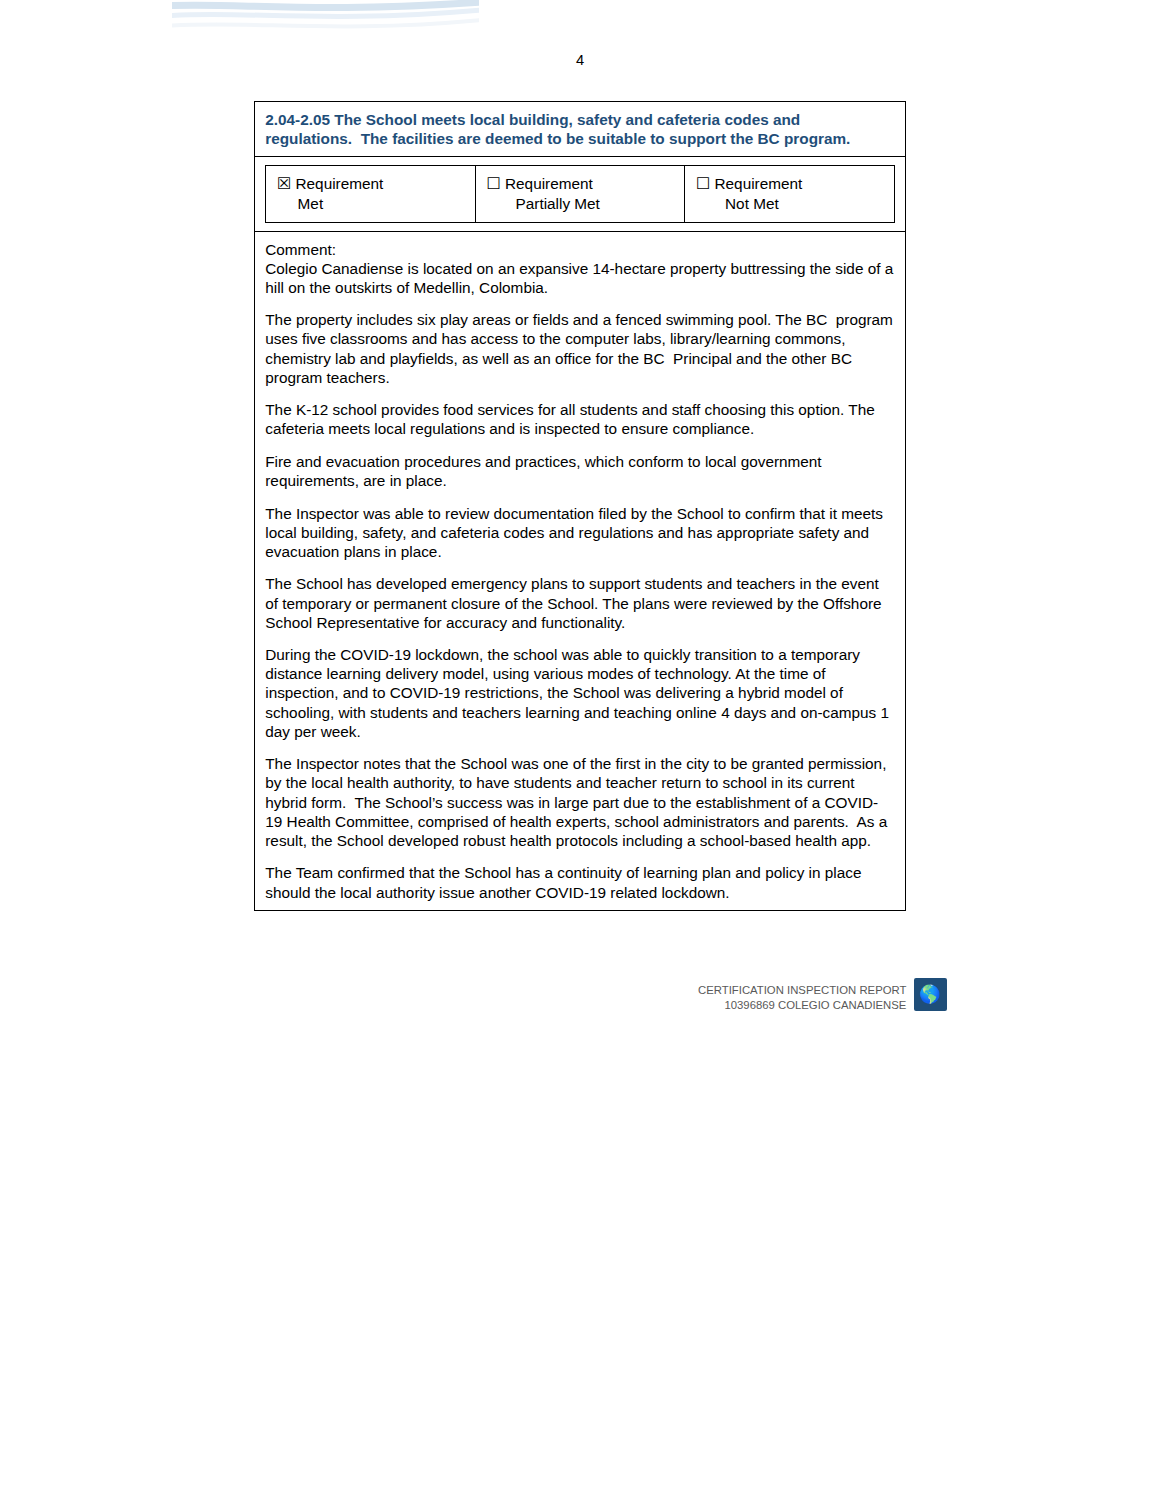4
| 2.04-2.05 The School meets local building, safety and cafeteria codes and regulations. The facilities are deemed to be suitable to support the BC program. |
| / ☒ Requirement Met / ☐ Requirement Partially Met / ☐ Requirement Not Met / |
| Comment: Colegio Canadiense is located on an expansive 14-hectare property buttressing the side of a hill on the outskirts of Medellin, Colombia. The property includes six play areas or fields and a fenced swimming pool. The BC program uses five classrooms and has access to the computer labs, library/learning commons, chemistry lab and playfields, as well as an office for the BC Principal and the other BC program teachers. The K-12 school provides food services for all students and staff choosing this option. The cafeteria meets local regulations and is inspected to ensure compliance. Fire and evacuation procedures and practices, which conform to local government requirements, are in place. The Inspector was able to review documentation filed by the School to confirm that it meets local building, safety, and cafeteria codes and regulations and has appropriate safety and evacuation plans in place. The School has developed emergency plans to support students and teachers in the event of temporary or permanent closure of the School. The plans were reviewed by the Offshore School Representative for accuracy and functionality. During the COVID-19 lockdown, the school was able to quickly transition to a temporary distance learning delivery model, using various modes of technology. At the time of inspection, and to COVID-19 restrictions, the School was delivering a hybrid model of schooling, with students and teachers learning and teaching online 4 days and on-campus 1 day per week. The Inspector notes that the School was one of the first in the city to be granted permission, by the local health authority, to have students and teacher return to school in its current hybrid form. The School’s success was in large part due to the establishment of a COVID-19 Health Committee, comprised of health experts, school administrators and parents. As a result, the School developed robust health protocols including a school-based health app. The Team confirmed that the School has a continuity of learning plan and policy in place should the local authority issue another COVID-19 related lockdown. |
CERTIFICATION INSPECTION REPORT
10396869 COLEGIO CANADIENSE 🌎